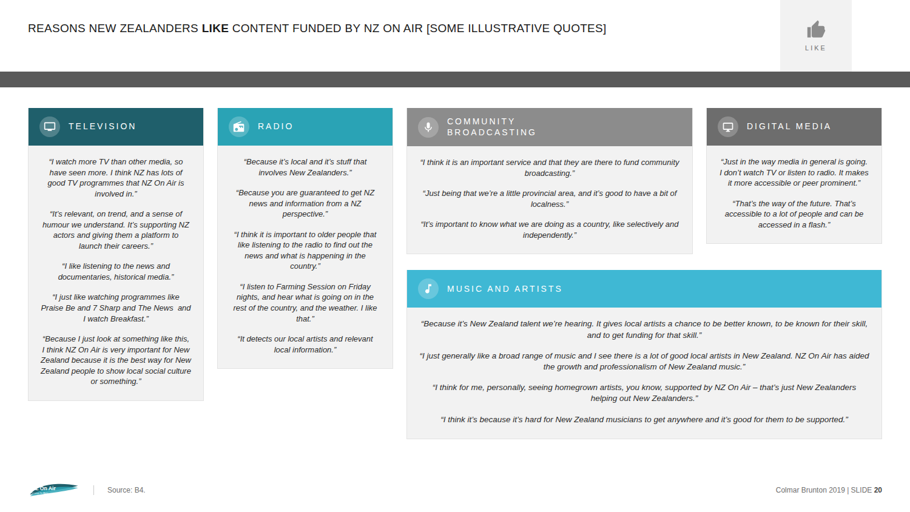Reasons New Zealanders Like Content Funded by NZ On Air [Some Illustrative Quotes]
Like
Television
“I watch more TV than other media, so have seen more. I think NZ has lots of good TV programmes that NZ On Air is involved in.”
“It’s relevant, on trend, and a sense of humour we understand. It’s supporting NZ actors and giving them a platform to launch their careers.”
“I like listening to the news and documentaries, historical media.”
“I just like watching programmes like Praise Be and 7 Sharp and The News and I watch Breakfast.”
“Because I just look at something like this, I think NZ On Air is very important for New Zealand because it is the best way for New Zealand people to show local social culture or something.”
Radio
“Because it’s local and it’s stuff that involves New Zealanders.”
“Because you are guaranteed to get NZ news and information from a NZ perspective.”
“I think it is important to older people that like listening to the radio to find out the news and what is happening in the country.”
“I listen to Farming Session on Friday nights, and hear what is going on in the rest of the country, and the weather. I like that.”
“It detects our local artists and relevant local information.”
Community
Broadcasting
“I think it is an important service and that they are there to fund community broadcasting.”
“Just being that we’re a little provincial area, and it’s good to have a bit of localness.”
“It’s important to know what we are doing as a country, like selectively and independently.”
Digital Media
“Just in the way media in general is going. I don’t watch TV or listen to radio. It makes it more accessible or peer prominent.”
“That’s the way of the future. That’s accessible to a lot of people and can be accessed in a flash.”
Music and Artists
“Because it’s New Zealand talent we’re hearing. It gives local artists a chance to be better known, to be known for their skill, and to get funding for that skill.”
“I just generally like a broad range of music and I see there is a lot of good local artists in New Zealand. NZ On Air has aided the growth and professionalism of New Zealand music.”
“I think for me, personally, seeing homegrown artists, you know, supported by NZ On Air – that’s just New Zealanders helping out New Zealanders.”
“I think it’s because it’s hard for New Zealand musicians to get anywhere and it’s good for them to be supported.”
NZ On Air Irirangi Te Motu
Source: B4.
Colmar Brunton 2019 | SLIDE 20